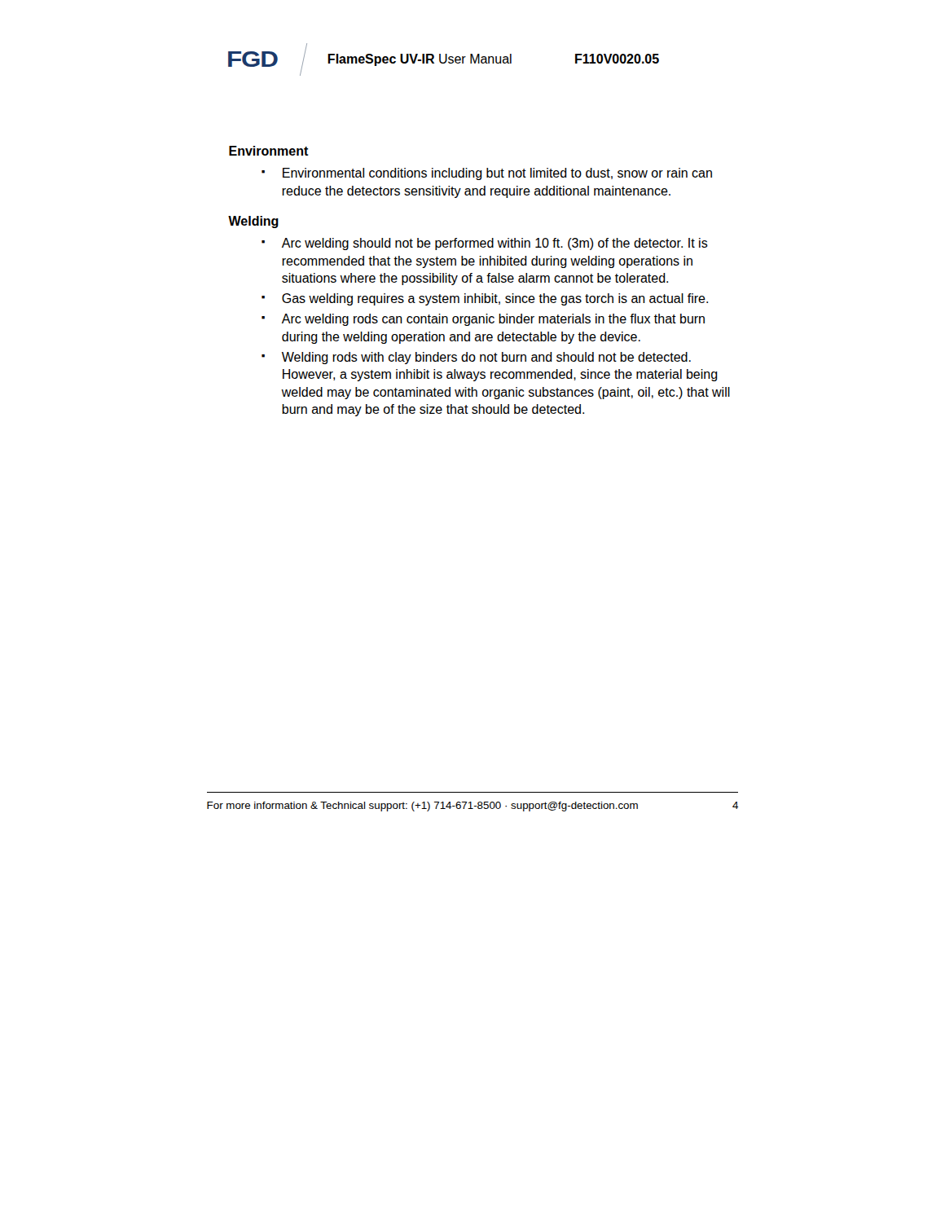FGD FlameSpec UV-IR User Manual F110V0020.05
Environment
Environmental conditions including but not limited to dust, snow or rain can reduce the detectors sensitivity and require additional maintenance.
Welding
Arc welding should not be performed within 10 ft. (3m) of the detector. It is recommended that the system be inhibited during welding operations in situations where the possibility of a false alarm cannot be tolerated.
Gas welding requires a system inhibit, since the gas torch is an actual fire.
Arc welding rods can contain organic binder materials in the flux that burn during the welding operation and are detectable by the device.
Welding rods with clay binders do not burn and should not be detected. However, a system inhibit is always recommended, since the material being welded may be contaminated with organic substances (paint, oil, etc.) that will burn and may be of the size that should be detected.
For more information & Technical support: (+1) 714-671-8500 · support@fg-detection.com 4